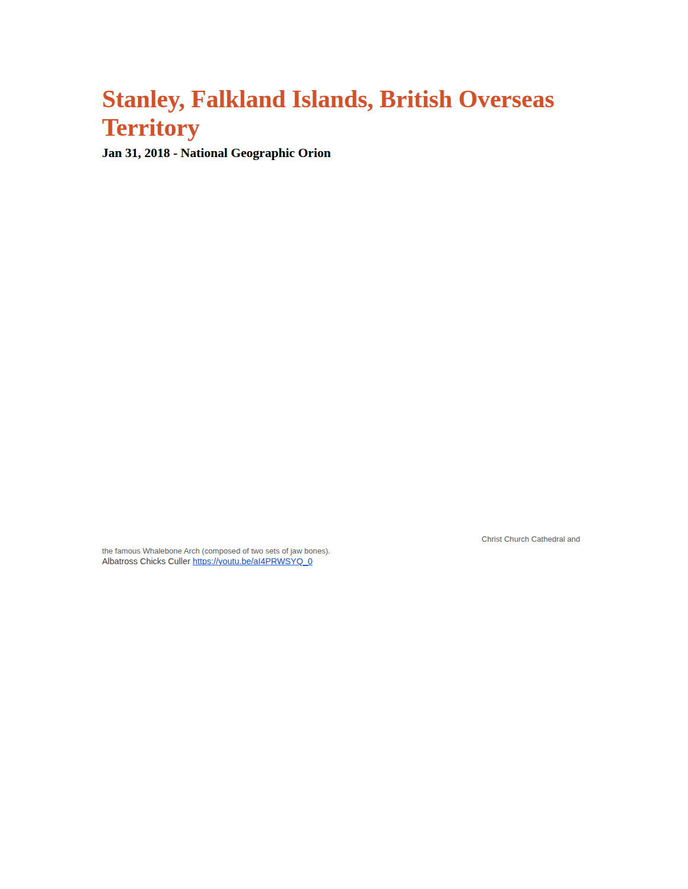Stanley, Falkland Islands, British Overseas Territory
Jan 31, 2018 - National Geographic Orion
Christ Church Cathedral and the famous Whalebone Arch (composed of two sets of jaw bones).
Albatross Chicks Culler https://youtu.be/aI4PRWSYQ_0